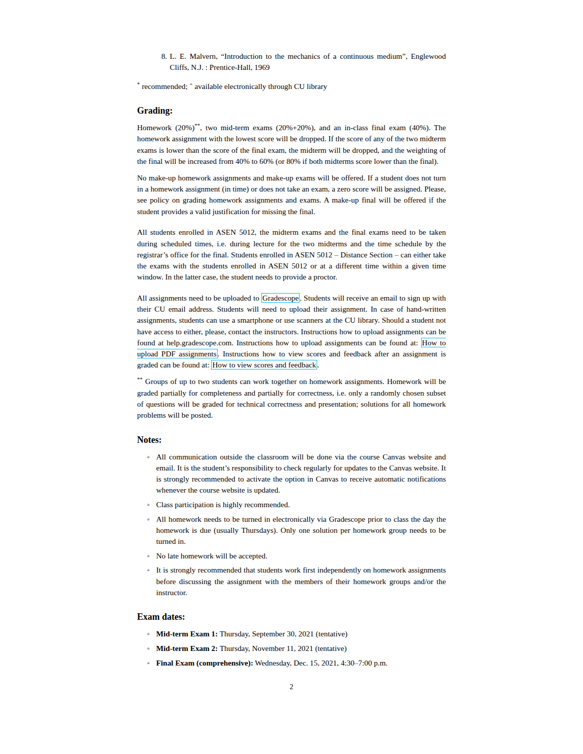8. L. E. Malvern, “Introduction to the mechanics of a continuous medium”, Englewood Cliffs, N.J. : Prentice-Hall, 1969
* recommended; + available electronically through CU library
Grading:
Homework (20%)**, two mid-term exams (20%+20%), and an in-class final exam (40%). The homework assignment with the lowest score will be dropped. If the score of any of the two midterm exams is lower than the score of the final exam, the midterm will be dropped, and the weighting of the final will be increased from 40% to 60% (or 80% if both midterms score lower than the final).
No make-up homework assignments and make-up exams will be offered. If a student does not turn in a homework assignment (in time) or does not take an exam, a zero score will be assigned. Please, see policy on grading homework assignments and exams. A make-up final will be offered if the student provides a valid justification for missing the final.
All students enrolled in ASEN 5012, the midterm exams and the final exams need to be taken during scheduled times, i.e. during lecture for the two midterms and the time schedule by the registrar’s office for the final. Students enrolled in ASEN 5012 – Distance Section – can either take the exams with the students enrolled in ASEN 5012 or at a different time within a given time window. In the latter case, the student needs to provide a proctor.
All assignments need to be uploaded to Gradescope. Students will receive an email to sign up with their CU email address. Students will need to upload their assignment. In case of hand-written assignments, students can use a smartphone or use scanners at the CU library. Should a student not have access to either, please, contact the instructors. Instructions how to upload assignments can be found at help.gradescope.com. Instructions how to upload assignments can be found at: How to upload PDF assignments. Instructions how to view scores and feedback after an assignment is graded can be found at: How to view scores and feedback.
** Groups of up to two students can work together on homework assignments. Homework will be graded partially for completeness and partially for correctness, i.e. only a randomly chosen subset of questions will be graded for technical correctness and presentation; solutions for all homework problems will be posted.
Notes:
All communication outside the classroom will be done via the course Canvas website and email. It is the student’s responsibility to check regularly for updates to the Canvas website. It is strongly recommended to activate the option in Canvas to receive automatic notifications whenever the course website is updated.
Class participation is highly recommended.
All homework needs to be turned in electronically via Gradescope prior to class the day the homework is due (usually Thursdays). Only one solution per homework group needs to be turned in.
No late homework will be accepted.
It is strongly recommended that students work first independently on homework assignments before discussing the assignment with the members of their homework groups and/or the instructor.
Exam dates:
Mid-term Exam 1: Thursday, September 30, 2021 (tentative)
Mid-term Exam 2: Thursday, November 11, 2021 (tentative)
Final Exam (comprehensive): Wednesday, Dec. 15, 2021, 4:30–7:00 p.m.
2